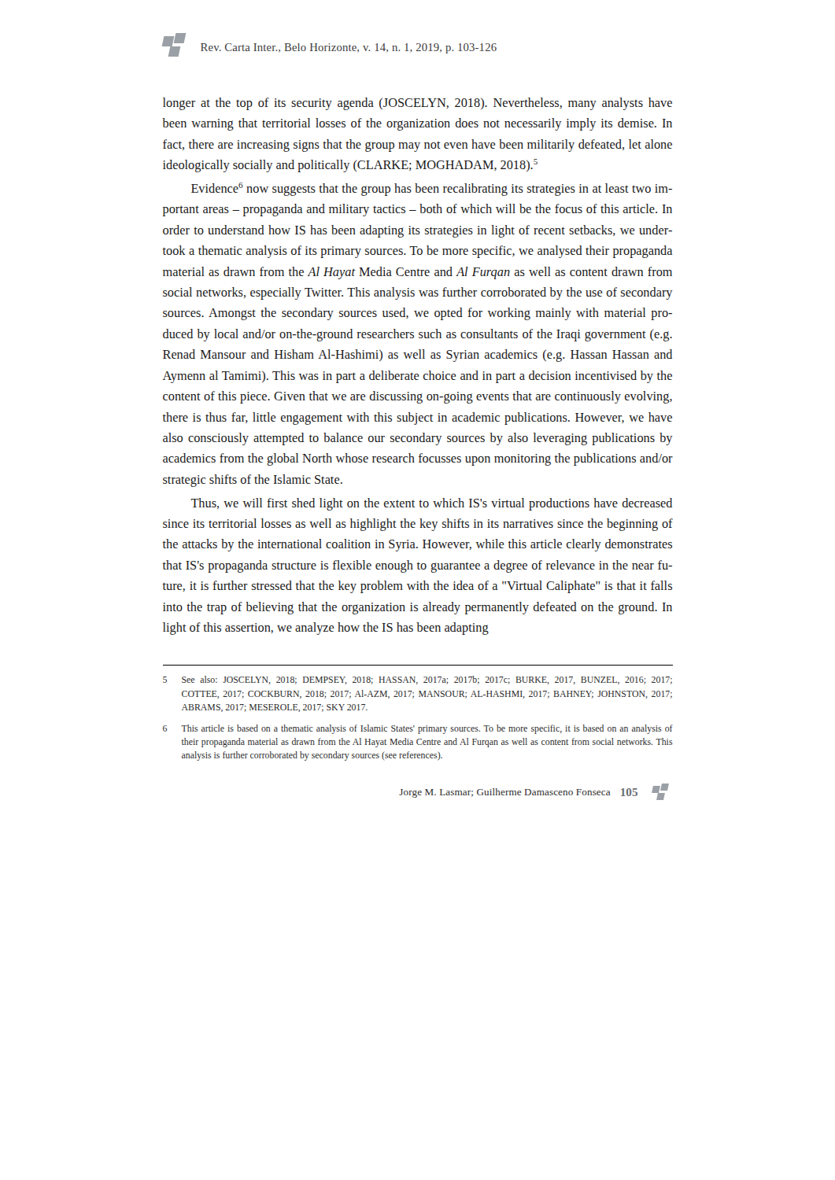Rev. Carta Inter., Belo Horizonte, v. 14, n. 1, 2019, p. 103-126
longer at the top of its security agenda (JOSCELYN, 2018). Nevertheless, many analysts have been warning that territorial losses of the organization does not necessarily imply its demise. In fact, there are increasing signs that the group may not even have been militarily defeated, let alone ideologically socially and politically (CLARKE; MOGHADAM, 2018).5
Evidence6 now suggests that the group has been recalibrating its strategies in at least two important areas – propaganda and military tactics – both of which will be the focus of this article. In order to understand how IS has been adapting its strategies in light of recent setbacks, we undertook a thematic analysis of its primary sources. To be more specific, we analysed their propaganda material as drawn from the Al Hayat Media Centre and Al Furqan as well as content drawn from social networks, especially Twitter. This analysis was further corroborated by the use of secondary sources. Amongst the secondary sources used, we opted for working mainly with material produced by local and/or on-the-ground researchers such as consultants of the Iraqi government (e.g. Renad Mansour and Hisham Al-Hashimi) as well as Syrian academics (e.g. Hassan Hassan and Aymenn al Tamimi). This was in part a deliberate choice and in part a decision incentivised by the content of this piece. Given that we are discussing on-going events that are continuously evolving, there is thus far, little engagement with this subject in academic publications. However, we have also consciously attempted to balance our secondary sources by also leveraging publications by academics from the global North whose research focusses upon monitoring the publications and/or strategic shifts of the Islamic State.
Thus, we will first shed light on the extent to which IS's virtual productions have decreased since its territorial losses as well as highlight the key shifts in its narratives since the beginning of the attacks by the international coalition in Syria. However, while this article clearly demonstrates that IS's propaganda structure is flexible enough to guarantee a degree of relevance in the near future, it is further stressed that the key problem with the idea of a "Virtual Caliphate" is that it falls into the trap of believing that the organization is already permanently defeated on the ground. In light of this assertion, we analyze how the IS has been adapting
5
See also: JOSCELYN, 2018; DEMPSEY, 2018; HASSAN, 2017a; 2017b; 2017c; BURKE, 2017, BUNZEL, 2016; 2017; COTTEE, 2017; COCKBURN, 2018; 2017; Al-AZM, 2017; MANSOUR; AL-HASHMI, 2017; BAHNEY; JOHNSTON, 2017; ABRAMS, 2017; MESEROLE, 2017; SKY 2017.
6
This article is based on a thematic analysis of Islamic States' primary sources. To be more specific, it is based on an analysis of their propaganda material as drawn from the Al Hayat Media Centre and Al Furqan as well as content from social networks. This analysis is further corroborated by secondary sources (see references).
Jorge M. Lasmar; Guilherme Damasceno Fonseca
105